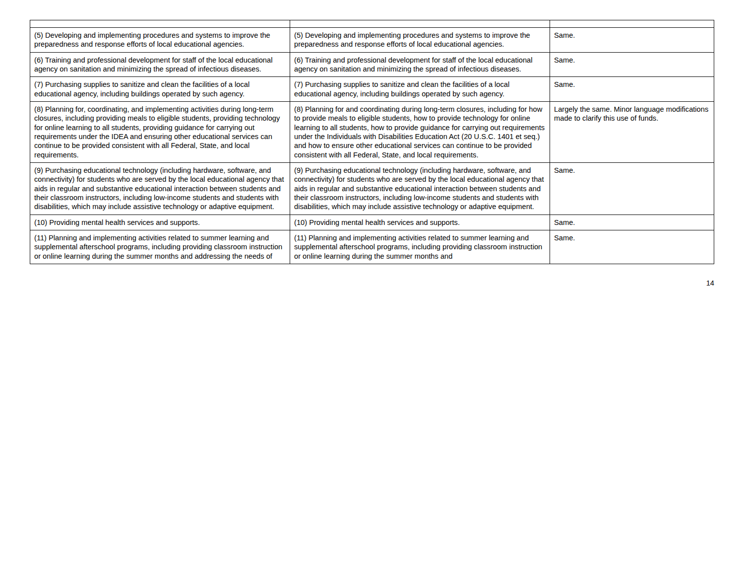| (5) Developing and implementing procedures and systems to improve the preparedness and response efforts of local educational agencies. | (5) Developing and implementing procedures and systems to improve the preparedness and response efforts of local educational agencies. | Same. |
| (6) Training and professional development for staff of the local educational agency on sanitation and minimizing the spread of infectious diseases. | (6) Training and professional development for staff of the local educational agency on sanitation and minimizing the spread of infectious diseases. | Same. |
| (7) Purchasing supplies to sanitize and clean the facilities of a local educational agency, including buildings operated by such agency. | (7) Purchasing supplies to sanitize and clean the facilities of a local educational agency, including buildings operated by such agency. | Same. |
| (8) Planning for, coordinating, and implementing activities during long-term closures, including providing meals to eligible students, providing technology for online learning to all students, providing guidance for carrying out requirements under the IDEA and ensuring other educational services can continue to be provided consistent with all Federal, State, and local requirements. | (8) Planning for and coordinating during long-term closures, including for how to provide meals to eligible students, how to provide technology for online learning to all students, how to provide guidance for carrying out requirements under the Individuals with Disabilities Education Act (20 U.S.C. 1401 et seq.) and how to ensure other educational services can continue to be provided consistent with all Federal, State, and local requirements. | Largely the same. Minor language modifications made to clarify this use of funds. |
| (9) Purchasing educational technology (including hardware, software, and connectivity) for students who are served by the local educational agency that aids in regular and substantive educational interaction between students and their classroom instructors, including low-income students and students with disabilities, which may include assistive technology or adaptive equipment. | (9) Purchasing educational technology (including hardware, software, and connectivity) for students who are served by the local educational agency that aids in regular and substantive educational interaction between students and their classroom instructors, including low-income students and students with disabilities, which may include assistive technology or adaptive equipment. | Same. |
| (10) Providing mental health services and supports. | (10) Providing mental health services and supports. | Same. |
| (11) Planning and implementing activities related to summer learning and supplemental afterschool programs, including providing classroom instruction or online learning during the summer months and addressing the needs of | (11) Planning and implementing activities related to summer learning and supplemental afterschool programs, including providing classroom instruction or online learning during the summer months and | Same. |
14